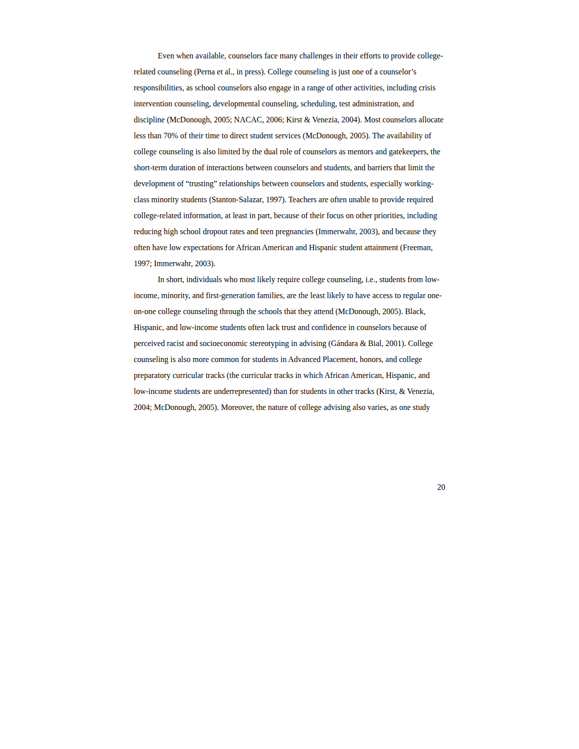Even when available, counselors face many challenges in their efforts to provide college-related counseling (Perna et al., in press). College counseling is just one of a counselor’s responsibilities, as school counselors also engage in a range of other activities, including crisis intervention counseling, developmental counseling, scheduling, test administration, and discipline (McDonough, 2005; NACAC, 2006; Kirst & Venezia, 2004). Most counselors allocate less than 70% of their time to direct student services (McDonough, 2005). The availability of college counseling is also limited by the dual role of counselors as mentors and gatekeepers, the short-term duration of interactions between counselors and students, and barriers that limit the development of “trusting” relationships between counselors and students, especially working-class minority students (Stanton-Salazar, 1997). Teachers are often unable to provide required college-related information, at least in part, because of their focus on other priorities, including reducing high school dropout rates and teen pregnancies (Immerwahr, 2003), and because they often have low expectations for African American and Hispanic student attainment (Freeman, 1997; Immerwahr, 2003).
In short, individuals who most likely require college counseling, i.e., students from low-income, minority, and first-generation families, are the least likely to have access to regular one-on-one college counseling through the schools that they attend (McDonough, 2005). Black, Hispanic, and low-income students often lack trust and confidence in counselors because of perceived racist and socioeconomic stereotyping in advising (Gándara & Bial, 2001). College counseling is also more common for students in Advanced Placement, honors, and college preparatory curricular tracks (the curricular tracks in which African American, Hispanic, and low-income students are underrepresented) than for students in other tracks (Kirst, & Venezia, 2004; McDonough, 2005). Moreover, the nature of college advising also varies, as one study
20